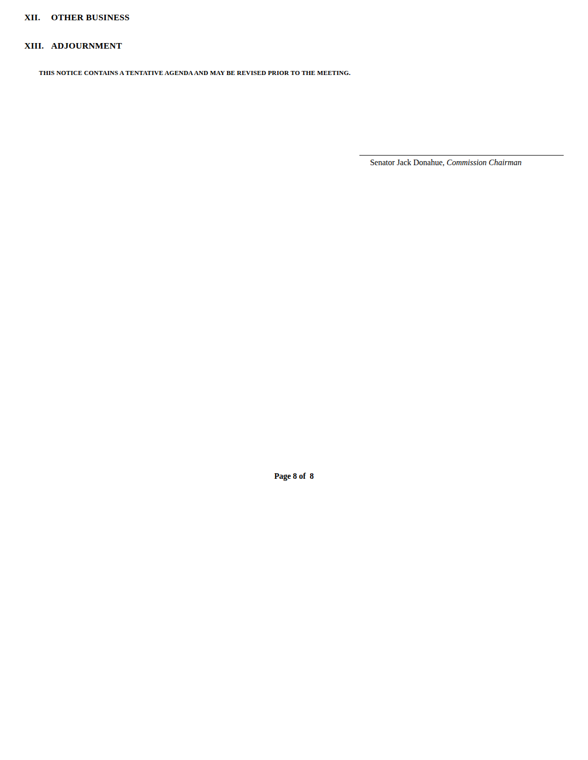XII. OTHER BUSINESS
XIII. ADJOURNMENT
THIS NOTICE CONTAINS A TENTATIVE AGENDA AND MAY BE REVISED PRIOR TO THE MEETING.
Senator Jack Donahue, Commission Chairman
Page 8 of 8